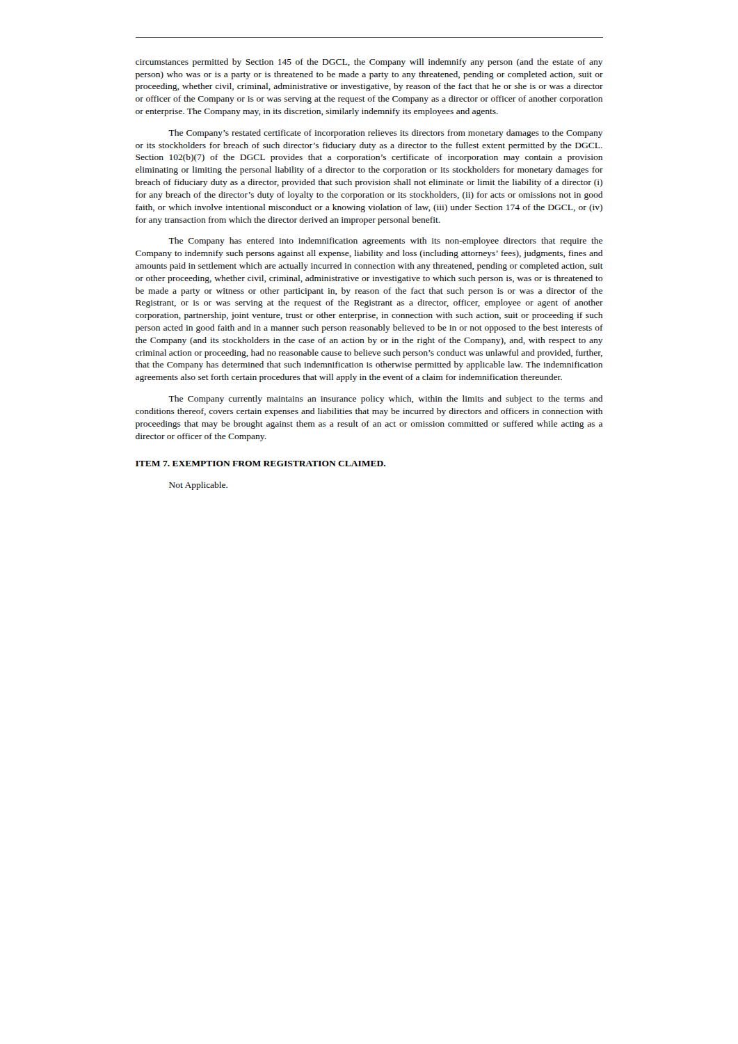circumstances permitted by Section 145 of the DGCL, the Company will indemnify any person (and the estate of any person) who was or is a party or is threatened to be made a party to any threatened, pending or completed action, suit or proceeding, whether civil, criminal, administrative or investigative, by reason of the fact that he or she is or was a director or officer of the Company or is or was serving at the request of the Company as a director or officer of another corporation or enterprise. The Company may, in its discretion, similarly indemnify its employees and agents.
The Company’s restated certificate of incorporation relieves its directors from monetary damages to the Company or its stockholders for breach of such director’s fiduciary duty as a director to the fullest extent permitted by the DGCL. Section 102(b)(7) of the DGCL provides that a corporation’s certificate of incorporation may contain a provision eliminating or limiting the personal liability of a director to the corporation or its stockholders for monetary damages for breach of fiduciary duty as a director, provided that such provision shall not eliminate or limit the liability of a director (i) for any breach of the director’s duty of loyalty to the corporation or its stockholders, (ii) for acts or omissions not in good faith, or which involve intentional misconduct or a knowing violation of law, (iii) under Section 174 of the DGCL, or (iv) for any transaction from which the director derived an improper personal benefit.
The Company has entered into indemnification agreements with its non-employee directors that require the Company to indemnify such persons against all expense, liability and loss (including attorneys’ fees), judgments, fines and amounts paid in settlement which are actually incurred in connection with any threatened, pending or completed action, suit or other proceeding, whether civil, criminal, administrative or investigative to which such person is, was or is threatened to be made a party or witness or other participant in, by reason of the fact that such person is or was a director of the Registrant, or is or was serving at the request of the Registrant as a director, officer, employee or agent of another corporation, partnership, joint venture, trust or other enterprise, in connection with such action, suit or proceeding if such person acted in good faith and in a manner such person reasonably believed to be in or not opposed to the best interests of the Company (and its stockholders in the case of an action by or in the right of the Company), and, with respect to any criminal action or proceeding, had no reasonable cause to believe such person’s conduct was unlawful and provided, further, that the Company has determined that such indemnification is otherwise permitted by applicable law. The indemnification agreements also set forth certain procedures that will apply in the event of a claim for indemnification thereunder.
The Company currently maintains an insurance policy which, within the limits and subject to the terms and conditions thereof, covers certain expenses and liabilities that may be incurred by directors and officers in connection with proceedings that may be brought against them as a result of an act or omission committed or suffered while acting as a director or officer of the Company.
ITEM 7. EXEMPTION FROM REGISTRATION CLAIMED.
Not Applicable.